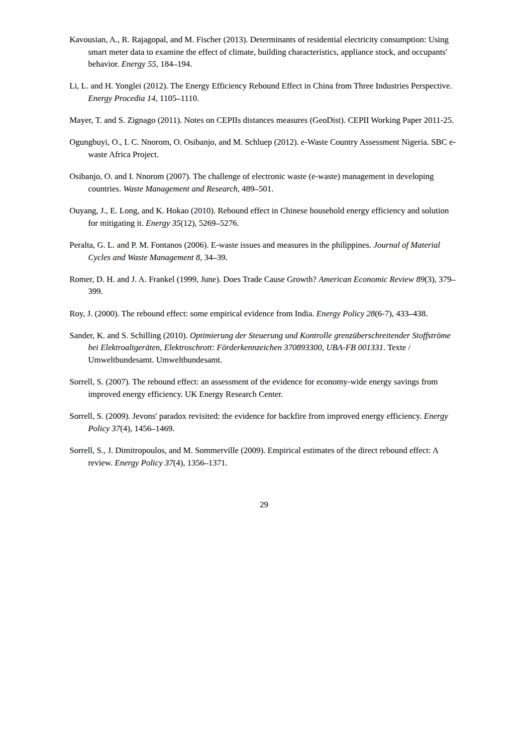Kavousian, A., R. Rajagopal, and M. Fischer (2013). Determinants of residential electricity consumption: Using smart meter data to examine the effect of climate, building characteristics, appliance stock, and occupants' behavior. Energy 55, 184–194.
Li, L. and H. Yonglei (2012). The Energy Efficiency Rebound Effect in China from Three Industries Perspective. Energy Procedia 14, 1105–1110.
Mayer, T. and S. Zignago (2011). Notes on CEPIIs distances measures (GeoDist). CEPII Working Paper 2011-25.
Ogungbuyi, O., I. C. Nnorom, O. Osibanjo, and M. Schluep (2012). e-Waste Country Assessment Nigeria. SBC e-waste Africa Project.
Osibanjo, O. and I. Nnorom (2007). The challenge of electronic waste (e-waste) management in developing countries. Waste Management and Research, 489–501.
Ouyang, J., E. Long, and K. Hokao (2010). Rebound effect in Chinese household energy efficiency and solution for mitigating it. Energy 35(12), 5269–5276.
Peralta, G. L. and P. M. Fontanos (2006). E-waste issues and measures in the philippines. Journal of Material Cycles and Waste Management 8, 34–39.
Romer, D. H. and J. A. Frankel (1999, June). Does Trade Cause Growth? American Economic Review 89(3), 379–399.
Roy, J. (2000). The rebound effect: some empirical evidence from India. Energy Policy 28(6-7), 433–438.
Sander, K. and S. Schilling (2010). Optimierung der Steuerung und Kontrolle grenzüberschreitender Stoffströme bei Elektroaltgeräten, Elektroschrott: Förderkennzeichen 370893300, UBA-FB 001331. Texte / Umweltbundesamt. Umweltbundesamt.
Sorrell, S. (2007). The rebound effect: an assessment of the evidence for economy-wide energy savings from improved energy efficiency. UK Energy Research Center.
Sorrell, S. (2009). Jevons' paradox revisited: the evidence for backfire from improved energy efficiency. Energy Policy 37(4), 1456–1469.
Sorrell, S., J. Dimitropoulos, and M. Sommerville (2009). Empirical estimates of the direct rebound effect: A review. Energy Policy 37(4), 1356–1371.
29